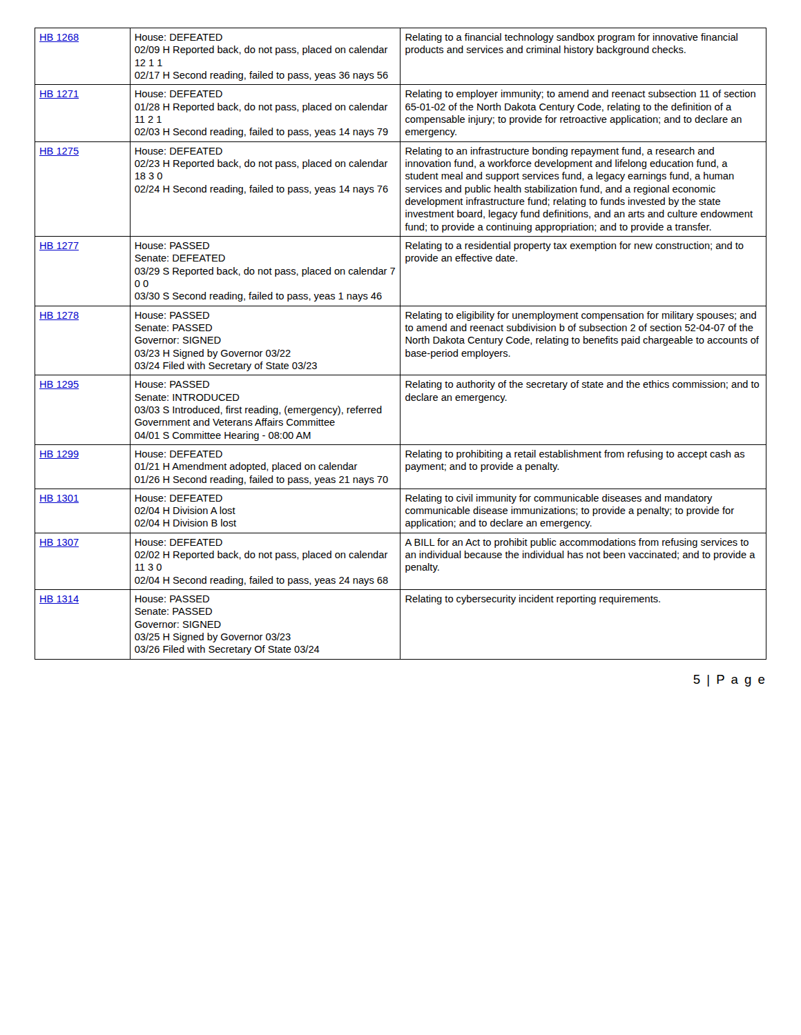| HB 1268 | House: DEFEATED 02/09 H Reported back, do not pass, placed on calendar 12 1 1 02/17 H Second reading, failed to pass, yeas 36 nays 56 | Relating to a financial technology sandbox program for innovative financial products and services and criminal history background checks. |
| HB 1271 | House: DEFEATED 01/28 H Reported back, do not pass, placed on calendar 11 2 1 02/03 H Second reading, failed to pass, yeas 14 nays 79 | Relating to employer immunity; to amend and reenact subsection 11 of section 65-01-02 of the North Dakota Century Code, relating to the definition of a compensable injury; to provide for retroactive application; and to declare an emergency. |
| HB 1275 | House: DEFEATED 02/23 H Reported back, do not pass, placed on calendar 18 3 0 02/24 H Second reading, failed to pass, yeas 14 nays 76 | Relating to an infrastructure bonding repayment fund, a research and innovation fund, a workforce development and lifelong education fund, a student meal and support services fund, a legacy earnings fund, a human services and public health stabilization fund, and a regional economic development infrastructure fund; relating to funds invested by the state investment board, legacy fund definitions, and an arts and culture endowment fund; to provide a continuing appropriation; and to provide a transfer. |
| HB 1277 | House: PASSED Senate: DEFEATED 03/29 S Reported back, do not pass, placed on calendar 7 0 0 03/30 S Second reading, failed to pass, yeas 1 nays 46 | Relating to a residential property tax exemption for new construction; and to provide an effective date. |
| HB 1278 | House: PASSED Senate: PASSED Governor: SIGNED 03/23 H Signed by Governor 03/22 03/24 Filed with Secretary of State 03/23 | Relating to eligibility for unemployment compensation for military spouses; and to amend and reenact subdivision b of subsection 2 of section 52-04-07 of the North Dakota Century Code, relating to benefits paid chargeable to accounts of base-period employers. |
| HB 1295 | House: PASSED Senate: INTRODUCED 03/03 S Introduced, first reading, (emergency), referred Government and Veterans Affairs Committee 04/01 S Committee Hearing - 08:00 AM | Relating to authority of the secretary of state and the ethics commission; and to declare an emergency. |
| HB 1299 | House: DEFEATED 01/21 H Amendment adopted, placed on calendar 01/26 H Second reading, failed to pass, yeas 21 nays 70 | Relating to prohibiting a retail establishment from refusing to accept cash as payment; and to provide a penalty. |
| HB 1301 | House: DEFEATED 02/04 H Division A lost 02/04 H Division B lost | Relating to civil immunity for communicable diseases and mandatory communicable disease immunizations; to provide a penalty; to provide for application; and to declare an emergency. |
| HB 1307 | House: DEFEATED 02/02 H Reported back, do not pass, placed on calendar 11 3 0 02/04 H Second reading, failed to pass, yeas 24 nays 68 | A BILL for an Act to prohibit public accommodations from refusing services to an individual because the individual has not been vaccinated; and to provide a penalty. |
| HB 1314 | House: PASSED Senate: PASSED Governor: SIGNED 03/25 H Signed by Governor 03/23 03/26 Filed with Secretary Of State 03/24 | Relating to cybersecurity incident reporting requirements. |
5 | P a g e